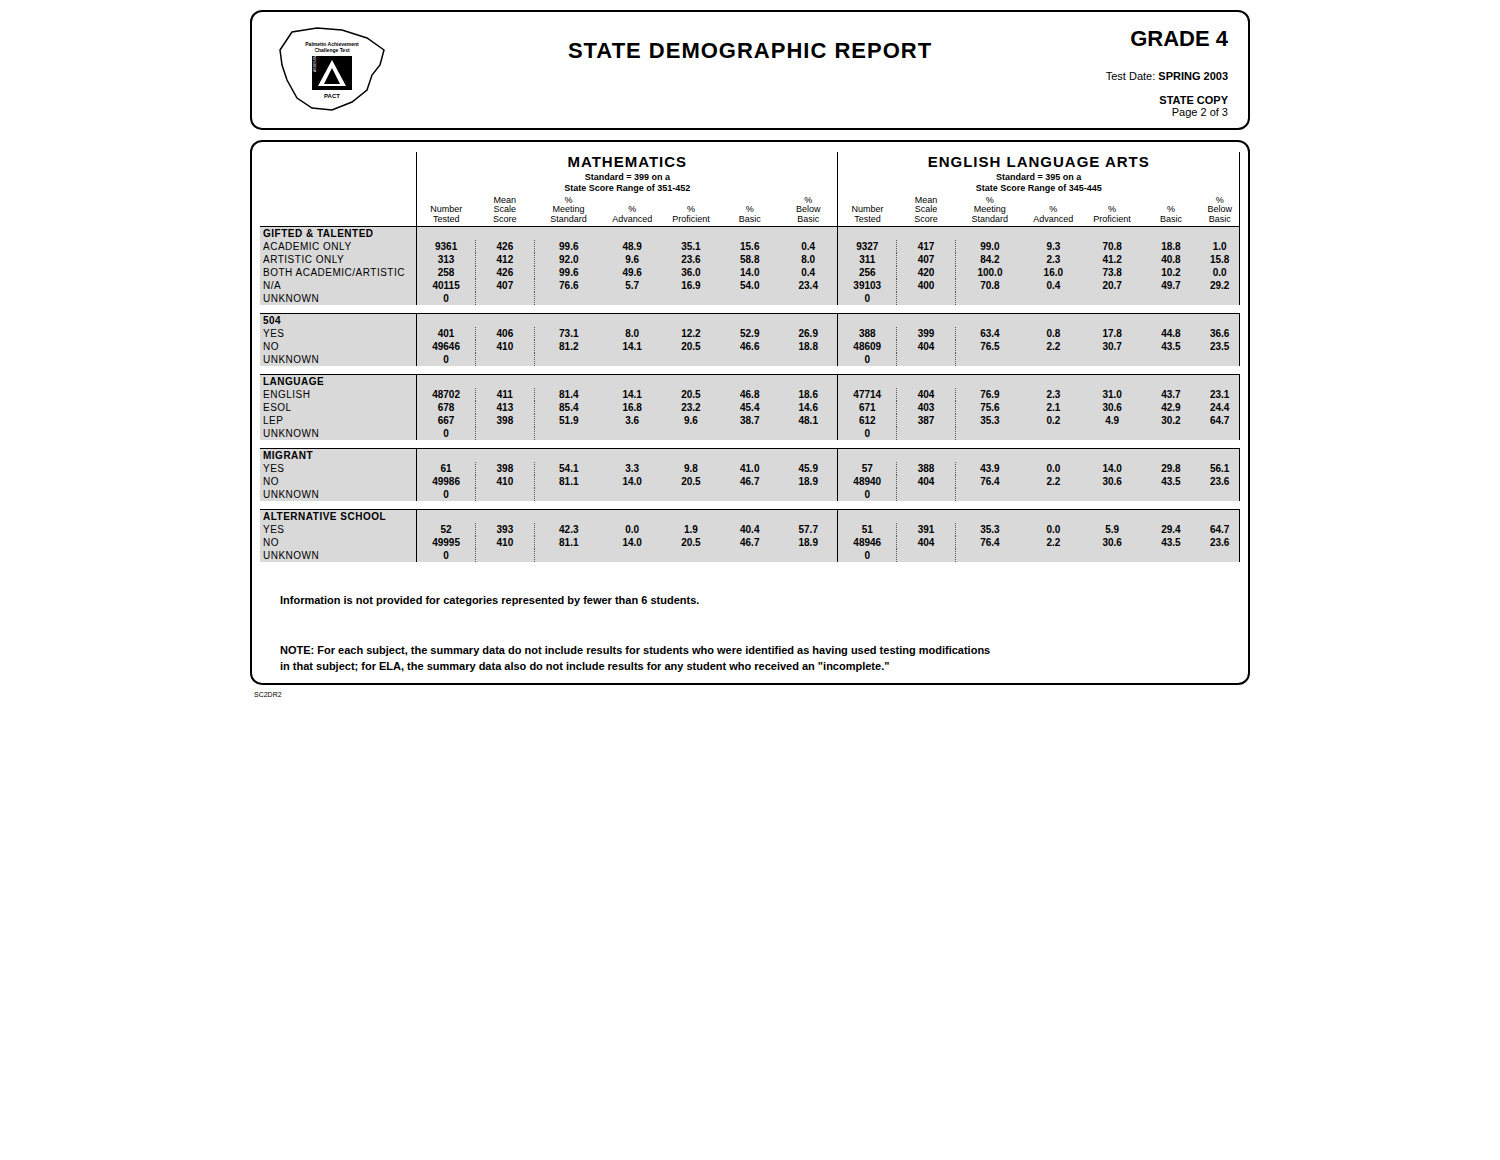Palmetto Achievement Challenge Test ASSESSMENT PACT
STATE DEMOGRAPHIC REPORT
GRADE 4
Test Date: SPRING 2003
STATE COPY
Page 2 of 3
| | MATHEMATICS | ENGLISH LANGUAGE ARTS |
| | Standard = 399 on a State Score Range of 351-452 | Standard = 395 on a State Score Range of 345-445 |
| | Number Tested | Mean Scale Score | % Meeting Standard | % Advanced | % Proficient | % Basic | % Below Basic | Number Tested | Mean Scale Score | % Meeting Standard | % Advanced | % Proficient | % Basic | % Below Basic |
| GIFTED & TALENTED | | | | | | | | | | | | | | |
| ACADEMIC ONLY | 9361 | 426 | 99.6 | 48.9 | 35.1 | 15.6 | 0.4 | 9327 | 417 | 99.0 | 9.3 | 70.8 | 18.8 | 1.0 |
| ARTISTIC ONLY | 313 | 412 | 92.0 | 9.6 | 23.6 | 58.8 | 8.0 | 311 | 407 | 84.2 | 2.3 | 41.2 | 40.8 | 15.8 |
| BOTH ACADEMIC/ARTISTIC | 258 | 426 | 99.6 | 49.6 | 36.0 | 14.0 | 0.4 | 256 | 420 | 100.0 | 16.0 | 73.8 | 10.2 | 0.0 |
| N/A | 40115 | 407 | 76.6 | 5.7 | 16.9 | 54.0 | 23.4 | 39103 | 400 | 70.8 | 0.4 | 20.7 | 49.7 | 29.2 |
| UNKNOWN | 0 | | | | | | | 0 | | | | | | |
| 504 | | | | | | | | | | | | | | |
| YES | 401 | 406 | 73.1 | 8.0 | 12.2 | 52.9 | 26.9 | 388 | 399 | 63.4 | 0.8 | 17.8 | 44.8 | 36.6 |
| NO | 49646 | 410 | 81.2 | 14.1 | 20.5 | 46.6 | 18.8 | 48609 | 404 | 76.5 | 2.2 | 30.7 | 43.5 | 23.5 |
| UNKNOWN | 0 | | | | | | | 0 | | | | | | |
| LANGUAGE | | | | | | | | | | | | | | |
| ENGLISH | 48702 | 411 | 81.4 | 14.1 | 20.5 | 46.8 | 18.6 | 47714 | 404 | 76.9 | 2.3 | 31.0 | 43.7 | 23.1 |
| ESOL | 678 | 413 | 85.4 | 16.8 | 23.2 | 45.4 | 14.6 | 671 | 403 | 75.6 | 2.1 | 30.6 | 42.9 | 24.4 |
| LEP | 667 | 398 | 51.9 | 3.6 | 9.6 | 38.7 | 48.1 | 612 | 387 | 35.3 | 0.2 | 4.9 | 30.2 | 64.7 |
| UNKNOWN | 0 | | | | | | | 0 | | | | | | |
| MIGRANT | | | | | | | | | | | | | | |
| YES | 61 | 398 | 54.1 | 3.3 | 9.8 | 41.0 | 45.9 | 57 | 388 | 43.9 | 0.0 | 14.0 | 29.8 | 56.1 |
| NO | 49986 | 410 | 81.1 | 14.0 | 20.5 | 46.7 | 18.9 | 48940 | 404 | 76.4 | 2.2 | 30.6 | 43.5 | 23.6 |
| UNKNOWN | 0 | | | | | | | 0 | | | | | | |
| ALTERNATIVE SCHOOL | | | | | | | | | | | | | | |
| YES | 52 | 393 | 42.3 | 0.0 | 1.9 | 40.4 | 57.7 | 51 | 391 | 35.3 | 0.0 | 5.9 | 29.4 | 64.7 |
| NO | 49995 | 410 | 81.1 | 14.0 | 20.5 | 46.7 | 18.9 | 48946 | 404 | 76.4 | 2.2 | 30.6 | 43.5 | 23.6 |
| UNKNOWN | 0 | | | | | | | 0 | | | | | | |
Information is not provided for categories represented by fewer than 6 students.
NOTE: For each subject, the summary data do not include results for students who were identified as having used testing modifications
in that subject; for ELA, the summary data also do not include results for any student who received an "incomplete."
SC2DR2